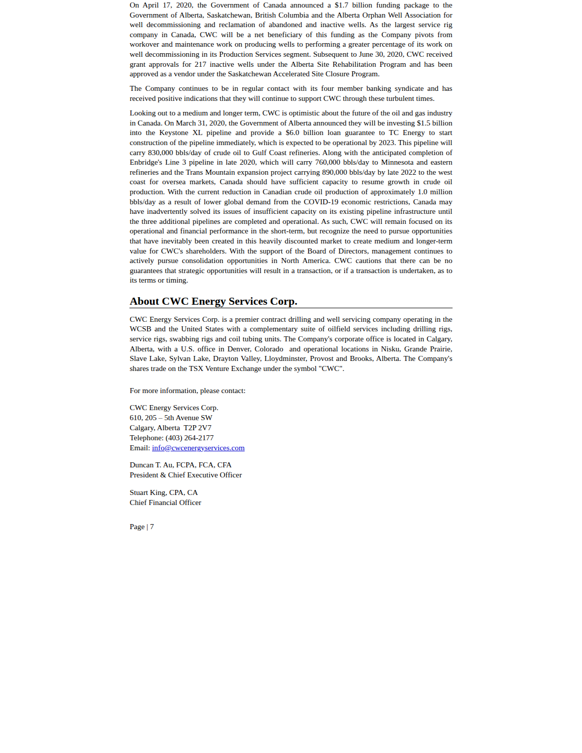On April 17, 2020, the Government of Canada announced a $1.7 billion funding package to the Government of Alberta, Saskatchewan, British Columbia and the Alberta Orphan Well Association for well decommissioning and reclamation of abandoned and inactive wells. As the largest service rig company in Canada, CWC will be a net beneficiary of this funding as the Company pivots from workover and maintenance work on producing wells to performing a greater percentage of its work on well decommissioning in its Production Services segment. Subsequent to June 30, 2020, CWC received grant approvals for 217 inactive wells under the Alberta Site Rehabilitation Program and has been approved as a vendor under the Saskatchewan Accelerated Site Closure Program.
The Company continues to be in regular contact with its four member banking syndicate and has received positive indications that they will continue to support CWC through these turbulent times.
Looking out to a medium and longer term, CWC is optimistic about the future of the oil and gas industry in Canada. On March 31, 2020, the Government of Alberta announced they will be investing $1.5 billion into the Keystone XL pipeline and provide a $6.0 billion loan guarantee to TC Energy to start construction of the pipeline immediately, which is expected to be operational by 2023. This pipeline will carry 830,000 bbls/day of crude oil to Gulf Coast refineries. Along with the anticipated completion of Enbridge's Line 3 pipeline in late 2020, which will carry 760,000 bbls/day to Minnesota and eastern refineries and the Trans Mountain expansion project carrying 890,000 bbls/day by late 2022 to the west coast for oversea markets, Canada should have sufficient capacity to resume growth in crude oil production. With the current reduction in Canadian crude oil production of approximately 1.0 million bbls/day as a result of lower global demand from the COVID-19 economic restrictions, Canada may have inadvertently solved its issues of insufficient capacity on its existing pipeline infrastructure until the three additional pipelines are completed and operational. As such, CWC will remain focused on its operational and financial performance in the short-term, but recognize the need to pursue opportunities that have inevitably been created in this heavily discounted market to create medium and longer-term value for CWC's shareholders. With the support of the Board of Directors, management continues to actively pursue consolidation opportunities in North America. CWC cautions that there can be no guarantees that strategic opportunities will result in a transaction, or if a transaction is undertaken, as to its terms or timing.
About CWC Energy Services Corp.
CWC Energy Services Corp. is a premier contract drilling and well servicing company operating in the WCSB and the United States with a complementary suite of oilfield services including drilling rigs, service rigs, swabbing rigs and coil tubing units. The Company's corporate office is located in Calgary, Alberta, with a U.S. office in Denver, Colorado and operational locations in Nisku, Grande Prairie, Slave Lake, Sylvan Lake, Drayton Valley, Lloydminster, Provost and Brooks, Alberta. The Company's shares trade on the TSX Venture Exchange under the symbol "CWC".
For more information, please contact:
CWC Energy Services Corp.
610, 205 – 5th Avenue SW
Calgary, Alberta T2P 2V7
Telephone: (403) 264-2177
Email: info@cwcenergyservices.com
Duncan T. Au, FCPA, FCA, CFA
President & Chief Executive Officer
Stuart King, CPA, CA
Chief Financial Officer
Page | 7